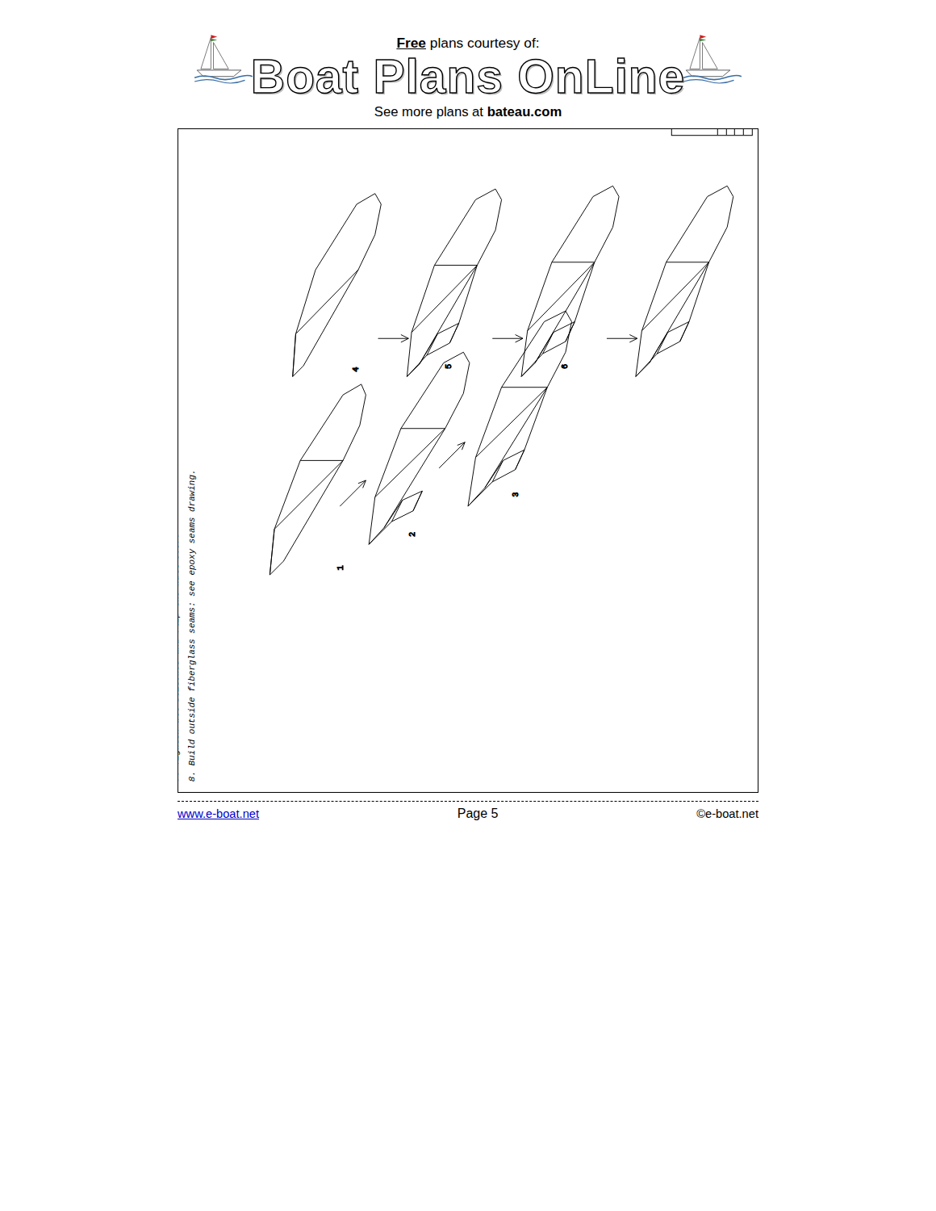Free plans courtesy of:
Boat Plans OnLine
See more plans at bateau.com
Copyright:
This plan is the property of and can not be reproduced or transmitted in a form without written permission.
The purchase of these plans gives the buyer the right to build one boat.
name D5
plan Assembly Schedule
# A229/5
scale NTS
date 9/9/02
e-boat.net
for information see :http://www.bateau.com
Assembly Schedule:
Install mid frames between sides approximately at center with temporary fasteners
Install bow and stern transoms between sides.
Install all other bulkheads (frames) and adjust distances.
Assemble bottom by laying the two sides on top of each other, loosely stitch the keel side.
Unfold the bottom.
Flip it over and install over the hull sides and frames. Check frame lines alignement and hull symetry before stitching.
Tighten all stitches and flip the hull over.
Build outside fiberglass seams: see epoxy seams drawing.
1 2 3 4 5 6
www.e-boat.net Page 5 ©e-boat.net